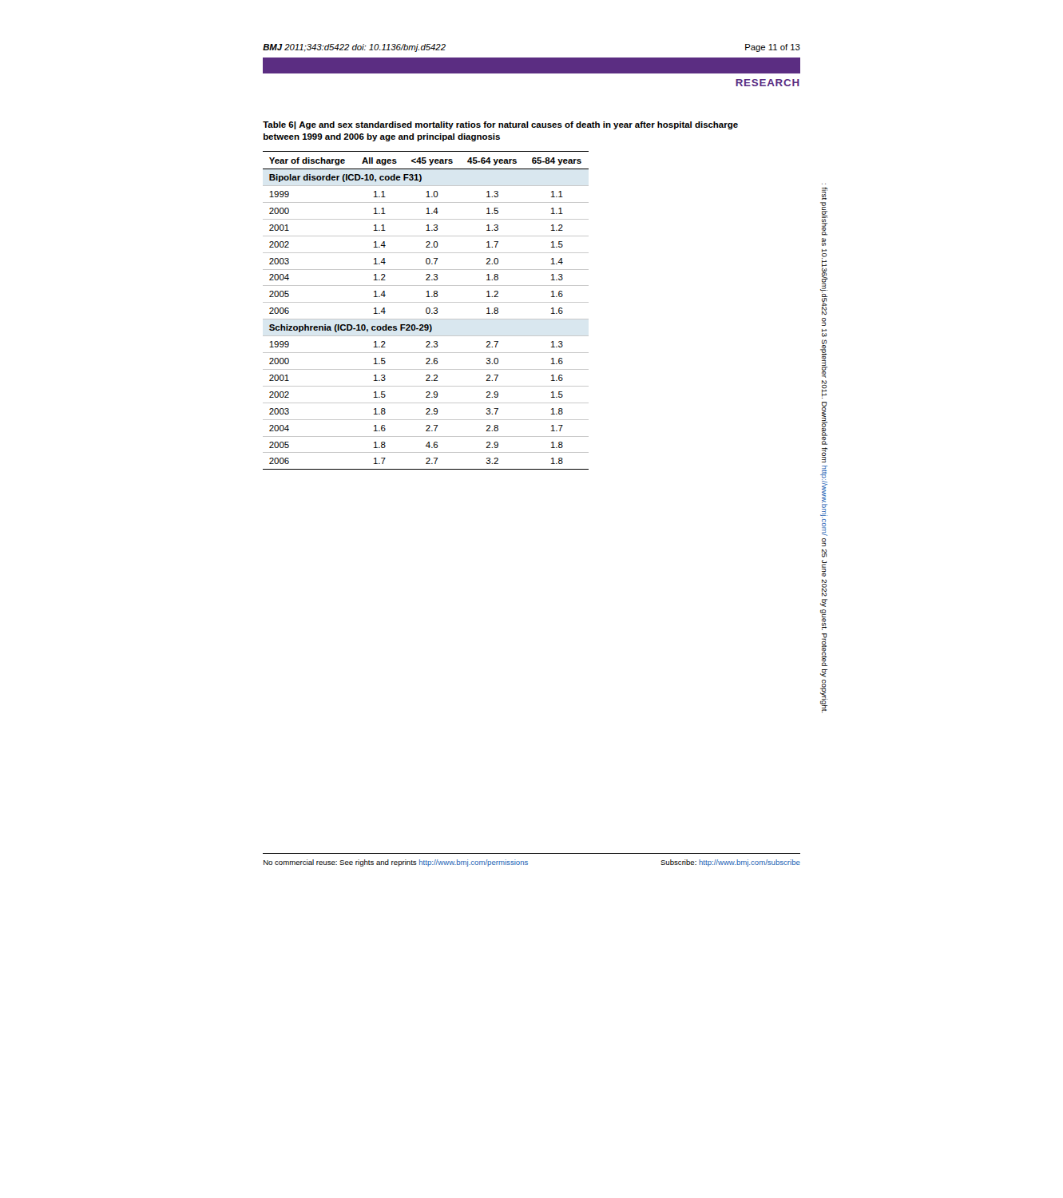BMJ 2011;343:d5422 doi: 10.1136/bmj.d5422
Page 11 of 13
RESEARCH
Table 6| Age and sex standardised mortality ratios for natural causes of death in year after hospital discharge between 1999 and 2006 by age and principal diagnosis
Age and sex standardised mortality ratios for natural causes of death in year after hospital discharge between 1999 and 2006 by age and principal diagnosis
| Year of discharge | All ages | <45 years | 45-64 years | 65-84 years |
| --- | --- | --- | --- | --- |
| Bipolar disorder (ICD-10, code F31) |
| 1999 | 1.1 | 1.0 | 1.3 | 1.1 |
| 2000 | 1.1 | 1.4 | 1.5 | 1.1 |
| 2001 | 1.1 | 1.3 | 1.3 | 1.2 |
| 2002 | 1.4 | 2.0 | 1.7 | 1.5 |
| 2003 | 1.4 | 0.7 | 2.0 | 1.4 |
| 2004 | 1.2 | 2.3 | 1.8 | 1.3 |
| 2005 | 1.4 | 1.8 | 1.2 | 1.6 |
| 2006 | 1.4 | 0.3 | 1.8 | 1.6 |
| Schizophrenia (ICD-10, codes F20-29) |
| 1999 | 1.2 | 2.3 | 2.7 | 1.3 |
| 2000 | 1.5 | 2.6 | 3.0 | 1.6 |
| 2001 | 1.3 | 2.2 | 2.7 | 1.6 |
| 2002 | 1.5 | 2.9 | 2.9 | 1.5 |
| 2003 | 1.8 | 2.9 | 3.7 | 1.8 |
| 2004 | 1.6 | 2.7 | 2.8 | 1.7 |
| 2005 | 1.8 | 4.6 | 2.9 | 1.8 |
| 2006 | 1.7 | 2.7 | 3.2 | 1.8 |
BMJ: first published as 10.1136/bmj.d5422 on 13 September 2011. Downloaded from http://www.bmj.com/ on 25 June 2022 by guest. Protected by copyright.
No commercial reuse: See rights and reprints http://www.bmj.com/permissions
Subscribe: http://www.bmj.com/subscribe